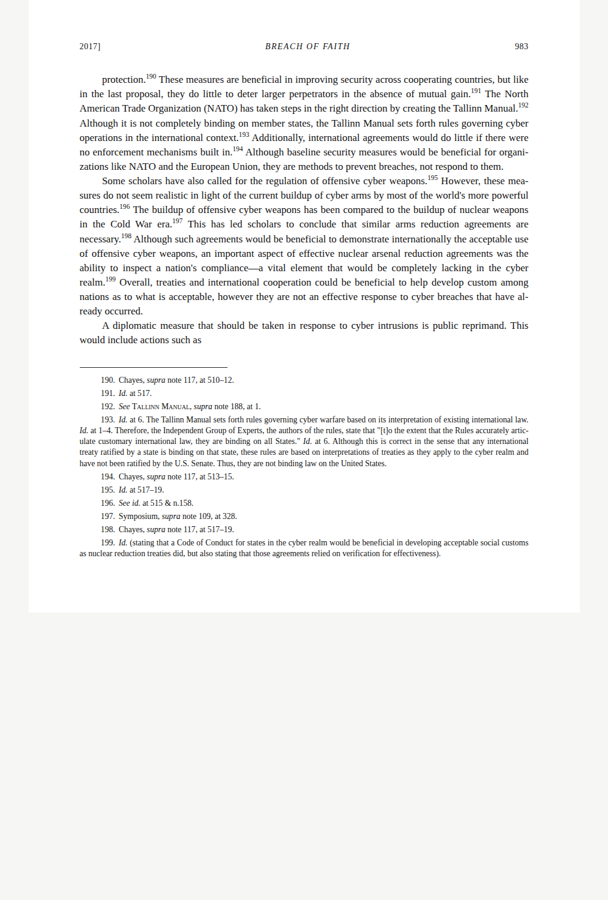2017] Breach of Faith 983
protection.190 These measures are beneficial in improving security across cooperating countries, but like in the last proposal, they do little to deter larger perpetrators in the absence of mutual gain.191 The North American Trade Organization (NATO) has taken steps in the right direction by creating the Tallinn Manual.192 Although it is not completely binding on member states, the Tallinn Manual sets forth rules governing cyber operations in the international context.193 Additionally, international agreements would do little if there were no enforcement mechanisms built in.194 Although baseline security measures would be beneficial for organizations like NATO and the European Union, they are methods to prevent breaches, not respond to them.
Some scholars have also called for the regulation of offensive cyber weapons.195 However, these measures do not seem realistic in light of the current buildup of cyber arms by most of the world's more powerful countries.196 The buildup of offensive cyber weapons has been compared to the buildup of nuclear weapons in the Cold War era.197 This has led scholars to conclude that similar arms reduction agreements are necessary.198 Although such agreements would be beneficial to demonstrate internationally the acceptable use of offensive cyber weapons, an important aspect of effective nuclear arsenal reduction agreements was the ability to inspect a nation's compliance—a vital element that would be completely lacking in the cyber realm.199 Overall, treaties and international cooperation could be beneficial to help develop custom among nations as to what is acceptable, however they are not an effective response to cyber breaches that have already occurred.
A diplomatic measure that should be taken in response to cyber intrusions is public reprimand. This would include actions such as
190. Chayes, supra note 117, at 510–12.
191. Id. at 517.
192. See Tallinn Manual, supra note 188, at 1.
193. Id. at 6. The Tallinn Manual sets forth rules governing cyber warfare based on its interpretation of existing international law. Id. at 1–4. Therefore, the Independent Group of Experts, the authors of the rules, state that "[t]o the extent that the Rules accurately articulate customary international law, they are binding on all States." Id. at 6. Although this is correct in the sense that any international treaty ratified by a state is binding on that state, these rules are based on interpretations of treaties as they apply to the cyber realm and have not been ratified by the U.S. Senate. Thus, they are not binding law on the United States.
194. Chayes, supra note 117, at 513–15.
195. Id. at 517–19.
196. See id. at 515 & n.158.
197. Symposium, supra note 109, at 328.
198. Chayes, supra note 117, at 517–19.
199. Id. (stating that a Code of Conduct for states in the cyber realm would be beneficial in developing acceptable social customs as nuclear reduction treaties did, but also stating that those agreements relied on verification for effectiveness).